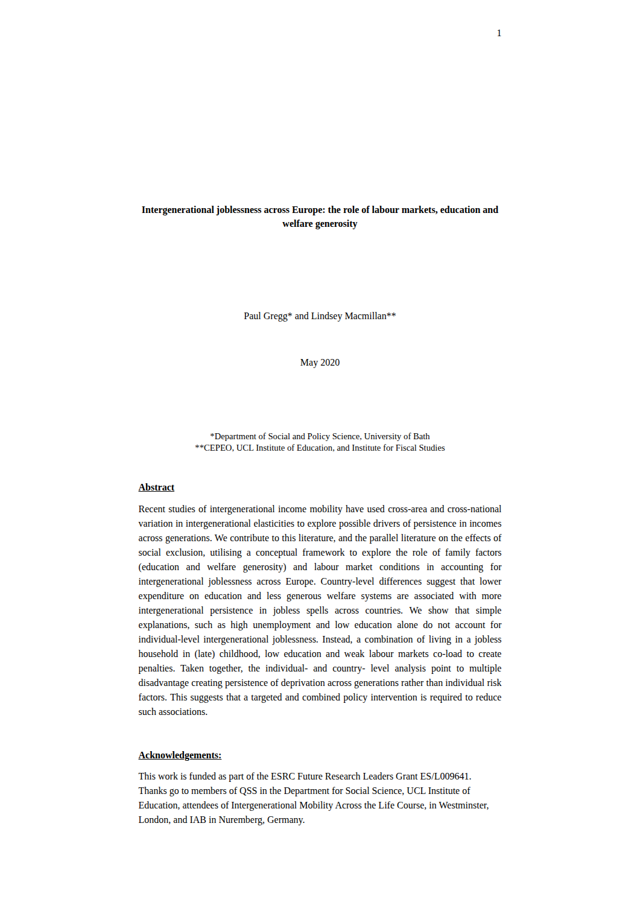1
Intergenerational joblessness across Europe: the role of labour markets, education and
welfare generosity
Paul Gregg* and Lindsey Macmillan**
May 2020
*Department of Social and Policy Science, University of Bath
**CEPEO, UCL Institute of Education, and Institute for Fiscal Studies
Abstract
Recent studies of intergenerational income mobility have used cross-area and cross-national variation in intergenerational elasticities to explore possible drivers of persistence in incomes across generations. We contribute to this literature, and the parallel literature on the effects of social exclusion, utilising a conceptual framework to explore the role of family factors (education and welfare generosity) and labour market conditions in accounting for intergenerational joblessness across Europe. Country-level differences suggest that lower expenditure on education and less generous welfare systems are associated with more intergenerational persistence in jobless spells across countries. We show that simple explanations, such as high unemployment and low education alone do not account for individual-level intergenerational joblessness. Instead, a combination of living in a jobless household in (late) childhood, low education and weak labour markets co-load to create penalties. Taken together, the individual- and country- level analysis point to multiple disadvantage creating persistence of deprivation across generations rather than individual risk factors. This suggests that a targeted and combined policy intervention is required to reduce such associations.
Acknowledgements:
This work is funded as part of the ESRC Future Research Leaders Grant ES/L009641. Thanks go to members of QSS in the Department for Social Science, UCL Institute of Education, attendees of Intergenerational Mobility Across the Life Course, in Westminster, London, and IAB in Nuremberg, Germany.